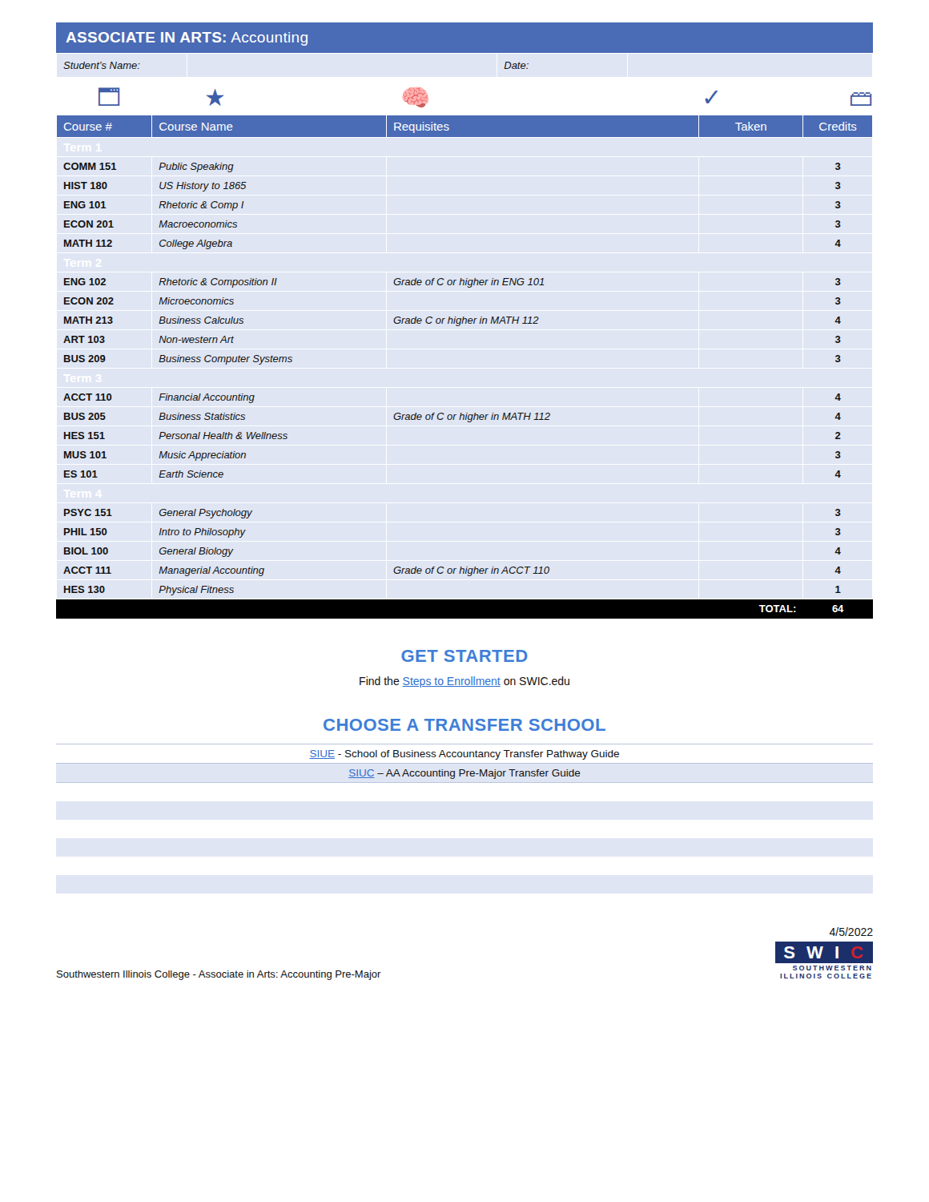ASSOCIATE IN ARTS: Accounting
| Student’s Name: | | Date: | |
🗔
★
🧠
✓
🗃
| Course # | Course Name | Requisites | Taken | Credits |
| --- | --- | --- | --- | --- |
| Term 1 |
| COMM 151 | Public Speaking | | | 3 |
| HIST 180 | US History to 1865 | | | 3 |
| ENG 101 | Rhetoric & Comp I | | | 3 |
| ECON 201 | Macroeconomics | | | 3 |
| MATH 112 | College Algebra | | | 4 |
| Term 2 |
| ENG 102 | Rhetoric & Composition II | Grade of C or higher in ENG 101 | | 3 |
| ECON 202 | Microeconomics | | | 3 |
| MATH 213 | Business Calculus | Grade C or higher in MATH 112 | | 4 |
| ART 103 | Non-western Art | | | 3 |
| BUS 209 | Business Computer Systems | | | 3 |
| Term 3 |
| ACCT 110 | Financial Accounting | | | 4 |
| BUS 205 | Business Statistics | Grade of C or higher in MATH 112 | | 4 |
| HES 151 | Personal Health & Wellness | | | 2 |
| MUS 101 | Music Appreciation | | | 3 |
| ES 101 | Earth Science | | | 4 |
| Term 4 |
| PSYC 151 | General Psychology | | | 3 |
| PHIL 150 | Intro to Philosophy | | | 3 |
| BIOL 100 | General Biology | | | 4 |
| ACCT 111 | Managerial Accounting | Grade of C or higher in ACCT 110 | | 4 |
| HES 130 | Physical Fitness | | | 1 |
| | TOTAL: | 64 |
GET STARTED
Find the Steps to Enrollment on SWIC.edu
CHOOSE A TRANSFER SCHOOL
| SIUE - School of Business Accountancy Transfer Pathway Guide |
| SIUC – AA Accounting Pre-Major Transfer Guide |
4/5/2022
Southwestern Illinois College - Associate in Arts: Accounting Pre-Major
S W I C
SOUTHWESTERN
ILLINOIS COLLEGE